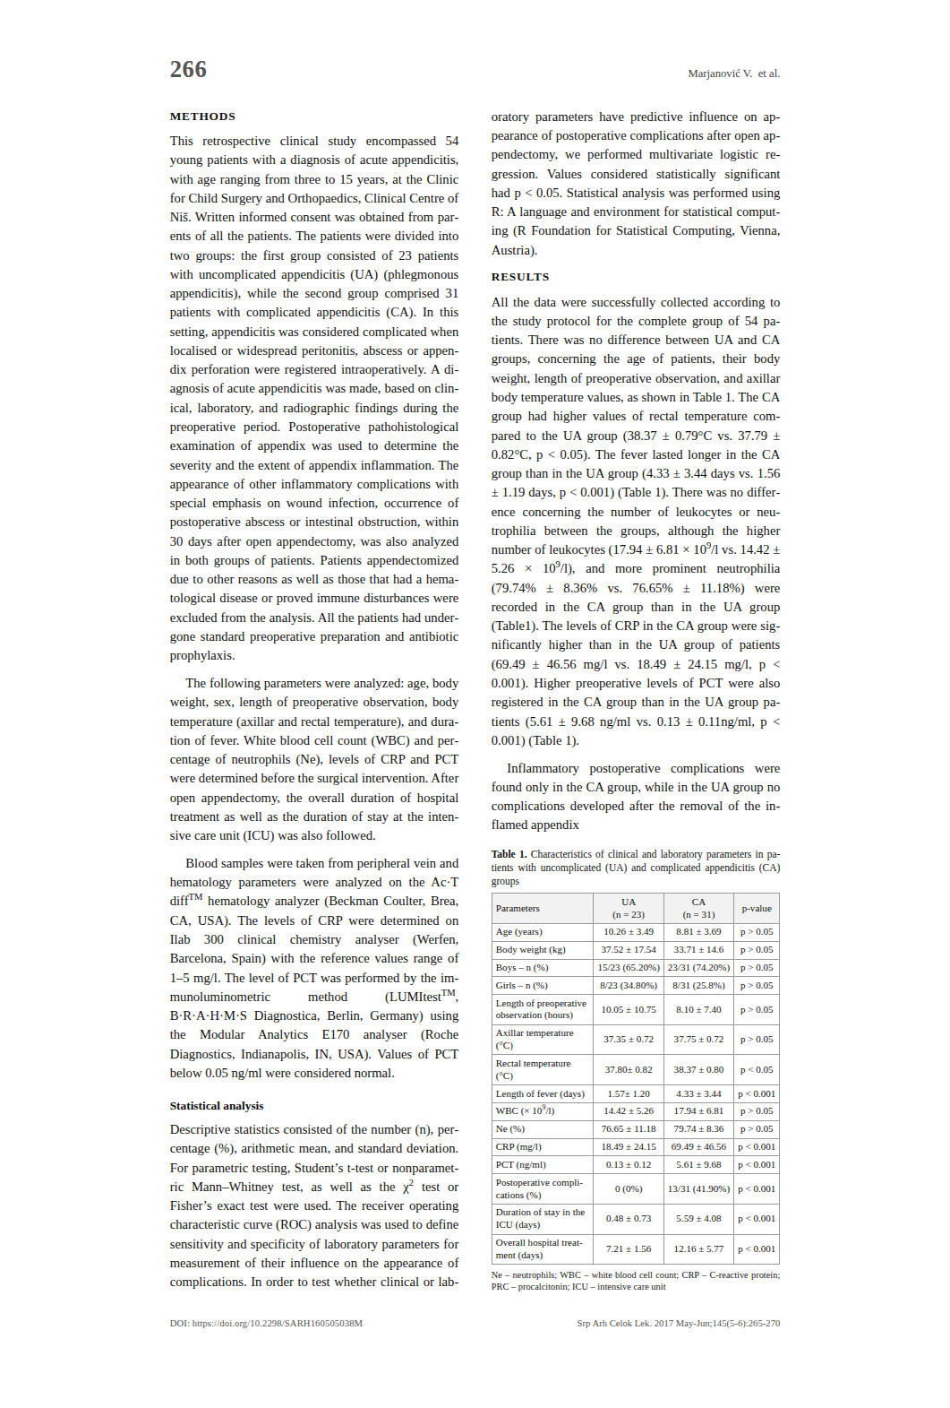266
Marjanović V. et al.
Methods
This retrospective clinical study encompassed 54 young patients with a diagnosis of acute appendicitis, with age ranging from three to 15 years, at the Clinic for Child Surgery and Orthopaedics, Clinical Centre of Niš. Written informed consent was obtained from parents of all the patients. The patients were divided into two groups: the first group consisted of 23 patients with uncomplicated appendicitis (UA) (phlegmonous appendicitis), while the second group comprised 31 patients with complicated appendicitis (CA). In this setting, appendicitis was considered complicated when localised or widespread peritonitis, abscess or appendix perforation were registered intraoperatively. A diagnosis of acute appendicitis was made, based on clinical, laboratory, and radiographic findings during the preoperative period. Postoperative pathohistological examination of appendix was used to determine the severity and the extent of appendix inflammation. The appearance of other inflammatory complications with special emphasis on wound infection, occurrence of postoperative abscess or intestinal obstruction, within 30 days after open appendectomy, was also analyzed in both groups of patients. Patients appendectomized due to other reasons as well as those that had a hematological disease or proved immune disturbances were excluded from the analysis. All the patients had undergone standard preoperative preparation and antibiotic prophylaxis.
The following parameters were analyzed: age, body weight, sex, length of preoperative observation, body temperature (axillar and rectal temperature), and duration of fever. White blood cell count (WBC) and percentage of neutrophils (Ne), levels of CRP and PCT were determined before the surgical intervention. After open appendectomy, the overall duration of hospital treatment as well as the duration of stay at the intensive care unit (ICU) was also followed.
Blood samples were taken from peripheral vein and hematology parameters were analyzed on the Ac·T diffTM hematology analyzer (Beckman Coulter, Brea, CA, USA). The levels of CRP were determined on Ilab 300 clinical chemistry analyser (Werfen, Barcelona, Spain) with the reference values range of 1–5 mg/l. The level of PCT was performed by the immunoluminometric method (LUMItestTM, B·R·A·H·M·S Diagnostica, Berlin, Germany) using the Modular Analytics E170 analyser (Roche Diagnostics, Indianapolis, IN, USA). Values of PCT below 0.05 ng/ml were considered normal.
Statistical analysis
Descriptive statistics consisted of the number (n), percentage (%), arithmetic mean, and standard deviation. For parametric testing, Student’s t-test or nonparametric Mann–Whitney test, as well as the χ2 test or Fisher’s exact test were used. The receiver operating characteristic curve (ROC) analysis was used to define sensitivity and specificity of laboratory parameters for measurement of their influence on the appearance of complications. In order to test whether clinical or laboratory parameters have predictive influence on appearance of postoperative complications after open appendectomy, we performed multivariate logistic regression. Values considered statistically significant had p < 0.05. Statistical analysis was performed using R: A language and environment for statistical computing (R Foundation for Statistical Computing, Vienna, Austria).
Results
All the data were successfully collected according to the study protocol for the complete group of 54 patients. There was no difference between UA and CA groups, concerning the age of patients, their body weight, length of preoperative observation, and axillar body temperature values, as shown in Table 1. The CA group had higher values of rectal temperature compared to the UA group (38.37 ± 0.79°C vs. 37.79 ± 0.82°C, p < 0.05). The fever lasted longer in the CA group than in the UA group (4.33 ± 3.44 days vs. 1.56 ± 1.19 days, p < 0.001) (Table 1). There was no difference concerning the number of leukocytes or neutrophilia between the groups, although the higher number of leukocytes (17.94 ± 6.81 × 109/l vs. 14.42 ± 5.26 × 109/l), and more prominent neutrophilia (79.74% ± 8.36% vs. 76.65% ± 11.18%) were recorded in the CA group than in the UA group (Table1). The levels of CRP in the CA group were significantly higher than in the UA group of patients (69.49 ± 46.56 mg/l vs. 18.49 ± 24.15 mg/l, p < 0.001). Higher preoperative levels of PCT were also registered in the CA group than in the UA group patients (5.61 ± 9.68 ng/ml vs. 0.13 ± 0.11ng/ml, p < 0.001) (Table 1).
Inflammatory postoperative complications were found only in the CA group, while in the UA group no complications developed after the removal of the inflamed appendix
Table 1. Characteristics of clinical and laboratory parameters in patients with uncomplicated (UA) and complicated appendicitis (CA) groups
| Parameters | UA (n = 23) | CA (n = 31) | p-value |
| --- | --- | --- | --- |
| Age (years) | 10.26 ± 3.49 | 8.81 ± 3.69 | p > 0.05 |
| Body weight (kg) | 37.52 ± 17.54 | 33.71 ± 14.6 | p > 0.05 |
| Boys – n (%) | 15/23 (65.20%) | 23/31 (74.20%) | p > 0.05 |
| Girls – n (%) | 8/23 (34.80%) | 8/31 (25.8%) | p > 0.05 |
| Length of preoperative observation (hours) | 10.05 ± 10.75 | 8.10 ± 7.40 | p > 0.05 |
| Axillar temperature (°C) | 37.35 ± 0.72 | 37.75 ± 0.72 | p > 0.05 |
| Rectal temperature (°C) | 37.80± 0.82 | 38.37 ± 0.80 | p < 0.05 |
| Length of fever (days) | 1.57± 1.20 | 4.33 ± 3.44 | p < 0.001 |
| WBC (× 10 9 /l) | 14.42 ± 5.26 | 17.94 ± 6.81 | p > 0.05 |
| Ne (%) | 76.65 ± 11.18 | 79.74 ± 8.36 | p > 0.05 |
| CRP (mg/l) | 18.49 ± 24.15 | 69.49 ± 46.56 | p < 0.001 |
| PCT (ng/ml) | 0.13 ± 0.12 | 5.61 ± 9.68 | p < 0.001 |
| Postoperative complications (%) | 0 (0%) | 13/31 (41.90%) | p < 0.001 |
| Duration of stay in the ICU (days) | 0.48 ± 0.73 | 5.59 ± 4.08 | p < 0.001 |
| Overall hospital treatment (days) | 7.21 ± 1.56 | 12.16 ± 5.77 | p < 0.001 |
Ne – neutrophils; WBC – white blood cell count; CRP – C-reactive protein; PRC – procalcitonin; ICU – intensive care unit
DOI: https://doi.org/10.2298/SARH160505038M
Srp Arh Celok Lek. 2017 May-Jun;145(5-6):265-270